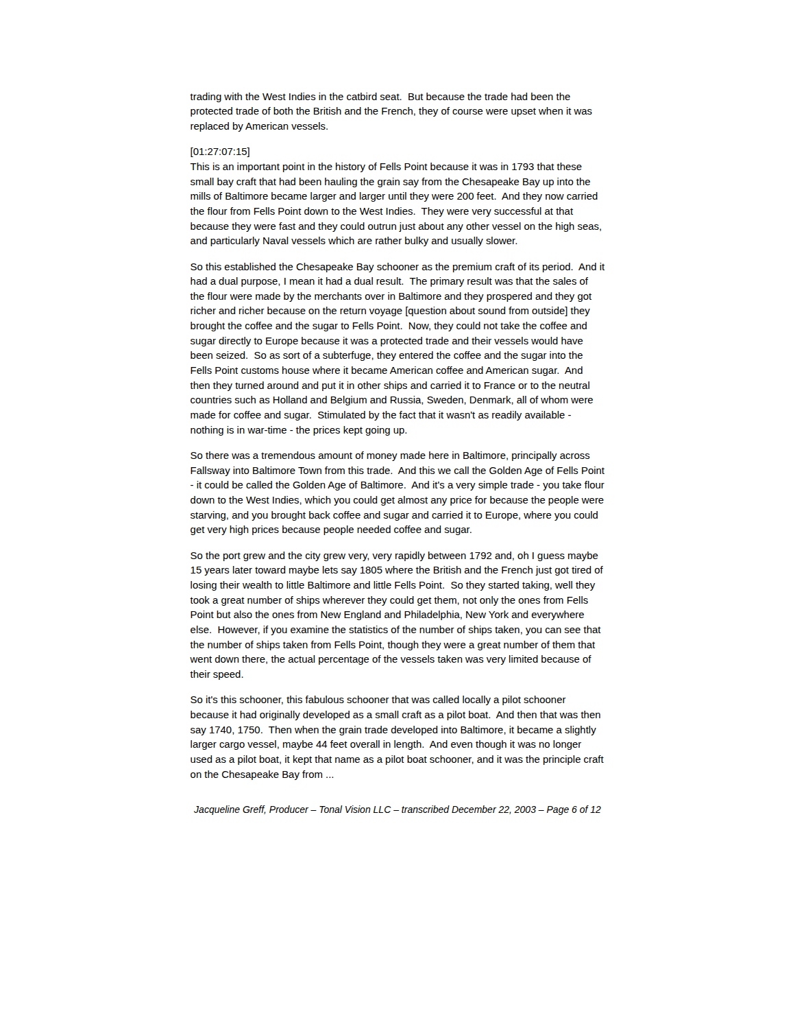trading with the West Indies in the catbird seat. But because the trade had been the protected trade of both the British and the French, they of course were upset when it was replaced by American vessels.
[01:27:07:15]
This is an important point in the history of Fells Point because it was in 1793 that these small bay craft that had been hauling the grain say from the Chesapeake Bay up into the mills of Baltimore became larger and larger until they were 200 feet. And they now carried the flour from Fells Point down to the West Indies. They were very successful at that because they were fast and they could outrun just about any other vessel on the high seas, and particularly Naval vessels which are rather bulky and usually slower.
So this established the Chesapeake Bay schooner as the premium craft of its period. And it had a dual purpose, I mean it had a dual result. The primary result was that the sales of the flour were made by the merchants over in Baltimore and they prospered and they got richer and richer because on the return voyage [question about sound from outside] they brought the coffee and the sugar to Fells Point. Now, they could not take the coffee and sugar directly to Europe because it was a protected trade and their vessels would have been seized. So as sort of a subterfuge, they entered the coffee and the sugar into the Fells Point customs house where it became American coffee and American sugar. And then they turned around and put it in other ships and carried it to France or to the neutral countries such as Holland and Belgium and Russia, Sweden, Denmark, all of whom were made for coffee and sugar. Stimulated by the fact that it wasn't as readily available - nothing is in war-time - the prices kept going up.
So there was a tremendous amount of money made here in Baltimore, principally across Fallsway into Baltimore Town from this trade. And this we call the Golden Age of Fells Point - it could be called the Golden Age of Baltimore. And it's a very simple trade - you take flour down to the West Indies, which you could get almost any price for because the people were starving, and you brought back coffee and sugar and carried it to Europe, where you could get very high prices because people needed coffee and sugar.
So the port grew and the city grew very, very rapidly between 1792 and, oh I guess maybe 15 years later toward maybe lets say 1805 where the British and the French just got tired of losing their wealth to little Baltimore and little Fells Point. So they started taking, well they took a great number of ships wherever they could get them, not only the ones from Fells Point but also the ones from New England and Philadelphia, New York and everywhere else. However, if you examine the statistics of the number of ships taken, you can see that the number of ships taken from Fells Point, though they were a great number of them that went down there, the actual percentage of the vessels taken was very limited because of their speed.
So it's this schooner, this fabulous schooner that was called locally a pilot schooner because it had originally developed as a small craft as a pilot boat. And then that was then say 1740, 1750. Then when the grain trade developed into Baltimore, it became a slightly larger cargo vessel, maybe 44 feet overall in length. And even though it was no longer used as a pilot boat, it kept that name as a pilot boat schooner, and it was the principle craft on the Chesapeake Bay from ...
Jacqueline Greff, Producer – Tonal Vision LLC – transcribed December 22, 2003 – Page 6 of 12